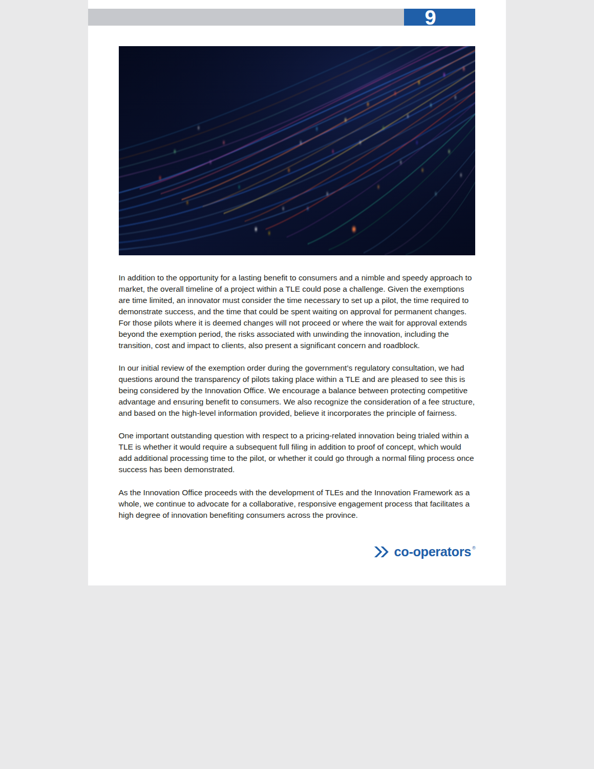9
In addition to the opportunity for a lasting benefit to consumers and a nimble and speedy approach to market, the overall timeline of a project within a TLE could pose a challenge. Given the exemptions are time limited, an innovator must consider the time necessary to set up a pilot, the time required to demonstrate success, and the time that could be spent waiting on approval for permanent changes. For those pilots where it is deemed changes will not proceed or where the wait for approval extends beyond the exemption period, the risks associated with unwinding the innovation, including the transition, cost and impact to clients, also present a significant concern and roadblock.
In our initial review of the exemption order during the government’s regulatory consultation, we had questions around the transparency of pilots taking place within a TLE and are pleased to see this is being considered by the Innovation Office. We encourage a balance between protecting competitive advantage and ensuring benefit to consumers. We also recognize the consideration of a fee structure, and based on the high-level information provided, believe it incorporates the principle of fairness.
One important outstanding question with respect to a pricing-related innovation being trialed within a TLE is whether it would require a subsequent full filing in addition to proof of concept, which would add additional processing time to the pilot, or whether it could go through a normal filing process once success has been demonstrated.
As the Innovation Office proceeds with the development of TLEs and the Innovation Framework as a whole, we continue to advocate for a collaborative, responsive engagement process that facilitates a high degree of innovation benefiting consumers across the province.
co-operators®